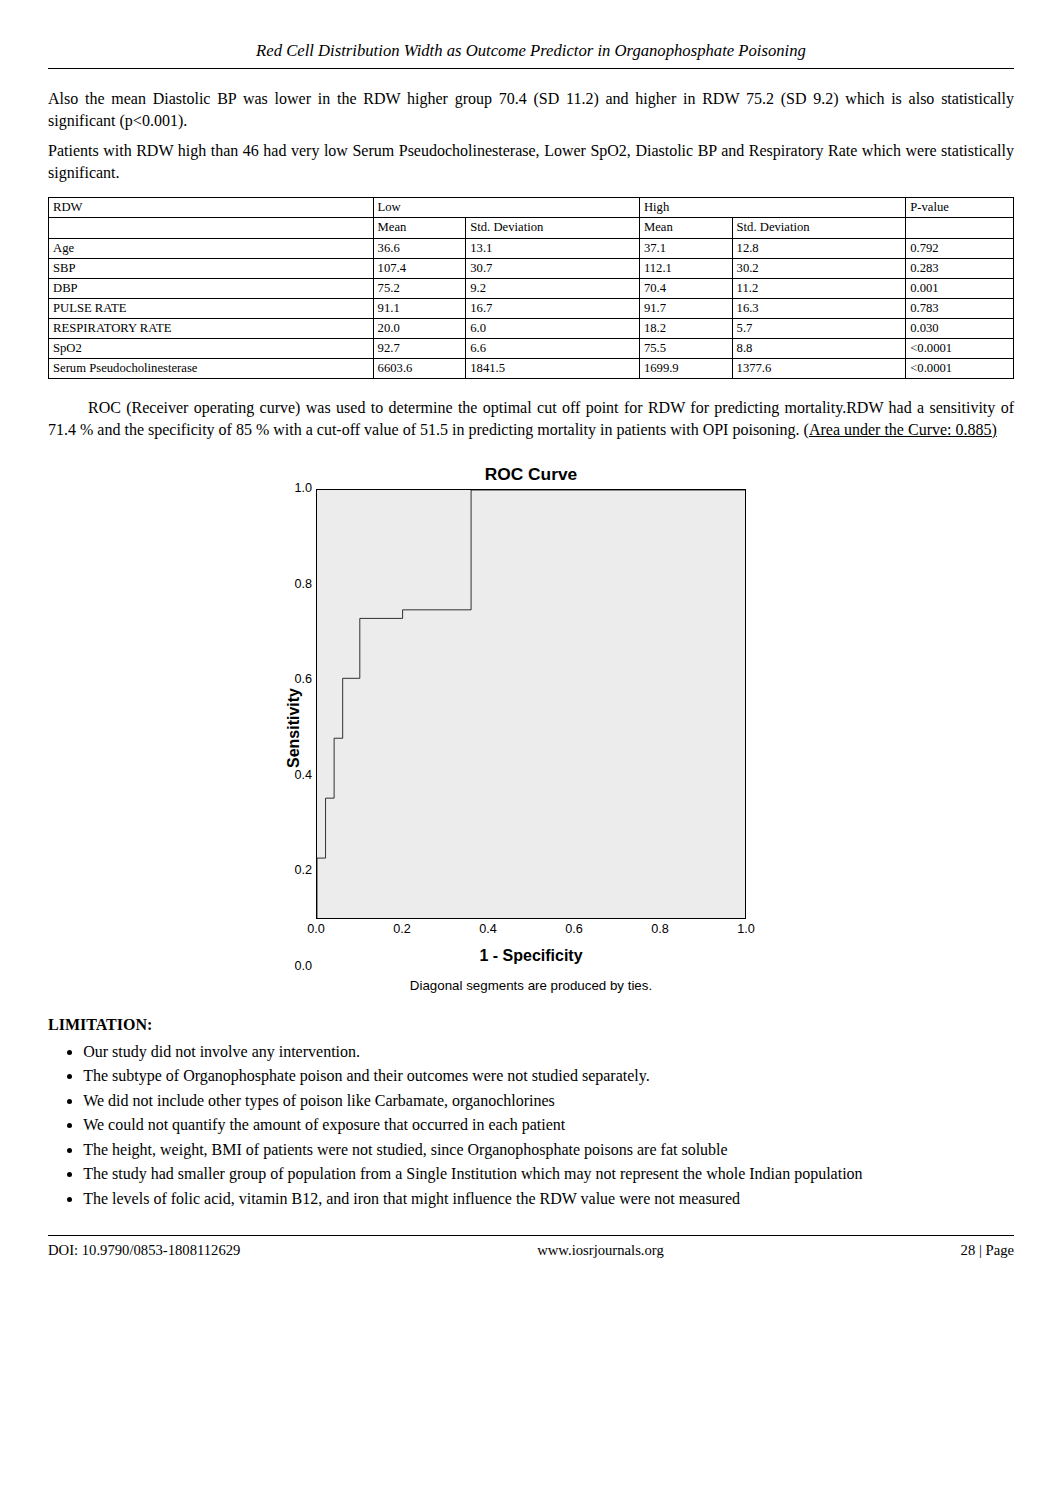Red Cell Distribution Width as Outcome Predictor in Organophosphate Poisoning
Also the mean Diastolic BP was lower in the RDW higher group 70.4 (SD 11.2) and higher in RDW 75.2 (SD 9.2) which is also statistically significant (p<0.001).
Patients with RDW high than 46 had very low Serum Pseudocholinesterase, Lower SpO2, Diastolic BP and Respiratory Rate which were statistically significant.
| RDW | Low | High | P-value |
| | Mean | Std. Deviation | Mean | Std. Deviation | |
| Age | 36.6 | 13.1 | 37.1 | 12.8 | 0.792 |
| SBP | 107.4 | 30.7 | 112.1 | 30.2 | 0.283 |
| DBP | 75.2 | 9.2 | 70.4 | 11.2 | 0.001 |
| PULSE RATE | 91.1 | 16.7 | 91.7 | 16.3 | 0.783 |
| RESPIRATORY RATE | 20.0 | 6.0 | 18.2 | 5.7 | 0.030 |
| SpO2 | 92.7 | 6.6 | 75.5 | 8.8 | <0.0001 |
| Serum Pseudocholinesterase | 6603.6 | 1841.5 | 1699.9 | 1377.6 | <0.0001 |
ROC (Receiver operating curve) was used to determine the optimal cut off point for RDW for predicting mortality.RDW had a sensitivity of 71.4 % and the specificity of 85 % with a cut-off value of 51.5 in predicting mortality in patients with OPI poisoning. (Area under the Curve: 0.885)
ROC Curve
Sensitivity
1.0 0.8 0.6 0.4 0.2 0.0
0.0 0.2 0.4 0.6 0.8 1.0
1 - Specificity
Diagonal segments are produced by ties.
LIMITATION:
Our study did not involve any intervention.
The subtype of Organophosphate poison and their outcomes were not studied separately.
We did not include other types of poison like Carbamate, organochlorines
We could not quantify the amount of exposure that occurred in each patient
The height, weight, BMI of patients were not studied, since Organophosphate poisons are fat soluble
The study had smaller group of population from a Single Institution which may not represent the whole Indian population
The levels of folic acid, vitamin B12, and iron that might influence the RDW value were not measured
DOI: 10.9790/0853-1808112629 www.iosrjournals.org 28 | Page